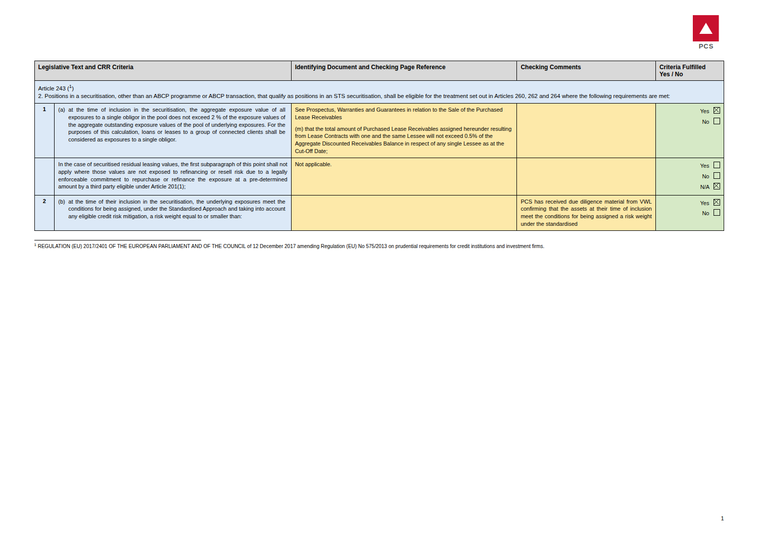PCS
| Legislative Text and CRR Criteria | Identifying Document and Checking Page Reference | Checking Comments | Criteria Fulfilled Yes / No |
| --- | --- | --- | --- |
| Article 243 ( 1 ) 2. Positions in a securitisation, other than an ABCP programme or ABCP transaction, that qualify as positions in an STS securitisation, shall be eligible for the treatment set out in Articles 260, 262 and 264 where the following requirements are met: |
| 1 | (a) at the time of inclusion in the securitisation, the aggregate exposure value of all exposures to a single obligor in the pool does not exceed 2 % of the exposure values of the aggregate outstanding exposure values of the pool of underlying exposures. For the purposes of this calculation, loans or leases to a group of connected clients shall be considered as exposures to a single obligor. | See Prospectus, Warranties and Guarantees in relation to the Sale of the Purchased Lease Receivables (m) that the total amount of Purchased Lease Receivables assigned hereunder resulting from Lease Contracts with one and the same Lessee will not exceed 0.5% of the Aggregate Discounted Receivables Balance in respect of any single Lessee as at the Cut-Off Date; | | Yes No |
| | In the case of securitised residual leasing values, the first subparagraph of this point shall not apply where those values are not exposed to refinancing or resell risk due to a legally enforceable commitment to repurchase or refinance the exposure at a pre-determined amount by a third party eligible under Article 201(1); | Not applicable. | | Yes No N/A |
| 2 | (b) at the time of their inclusion in the securitisation, the underlying exposures meet the conditions for being assigned, under the Standardised Approach and taking into account any eligible credit risk mitigation, a risk weight equal to or smaller than: | | PCS has received due diligence material from VWL confirming that the assets at their time of inclusion meet the conditions for being assigned a risk weight under the standardised | Yes No |
1 REGULATION (EU) 2017/2401 OF THE EUROPEAN PARLIAMENT AND OF THE COUNCIL of 12 December 2017 amending Regulation (EU) No 575/2013 on prudential requirements for credit institutions and investment firms.
1